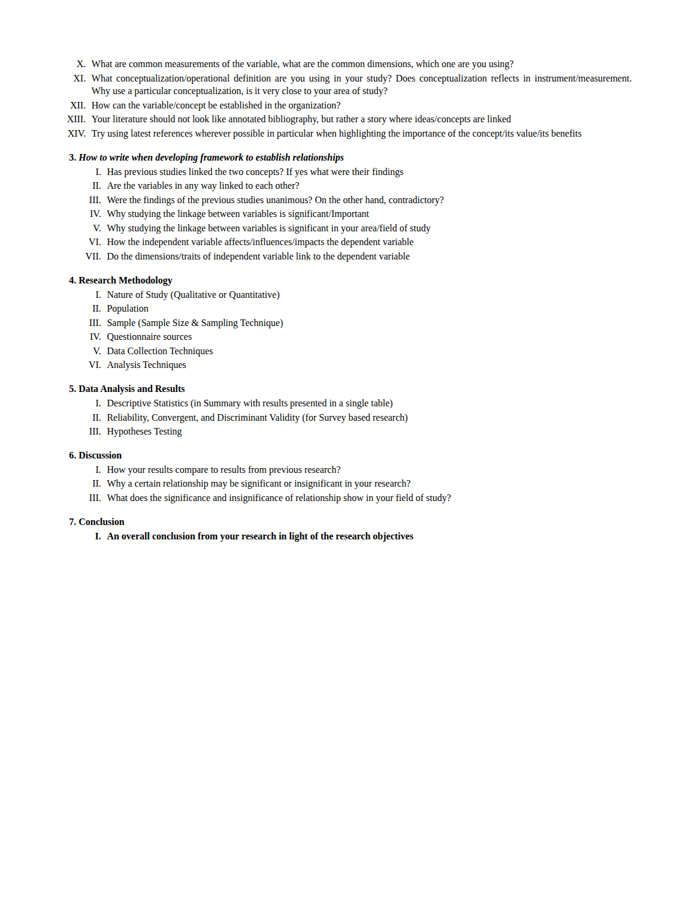What are common measurements of the variable, what are the common dimensions, which one are you using?
What conceptualization/operational definition are you using in your study? Does conceptualization reflects in instrument/measurement. Why use a particular conceptualization, is it very close to your area of study?
How can the variable/concept be established in the organization?
Your literature should not look like annotated bibliography, but rather a story where ideas/concepts are linked
Try using latest references wherever possible in particular when highlighting the importance of the concept/its value/its benefits
How to write when developing framework to establish relationships
Has previous studies linked the two concepts? If yes what were their findings
Are the variables in any way linked to each other?
Were the findings of the previous studies unanimous? On the other hand, contradictory?
Why studying the linkage between variables is significant/Important
Why studying the linkage between variables is significant in your area/field of study
How the independent variable affects/influences/impacts the dependent variable
Do the dimensions/traits of independent variable link to the dependent variable
Research Methodology
Nature of Study (Qualitative or Quantitative)
Population
Sample (Sample Size & Sampling Technique)
Questionnaire sources
Data Collection Techniques
Analysis Techniques
Data Analysis and Results
Descriptive Statistics (in Summary with results presented in a single table)
Reliability, Convergent, and Discriminant Validity (for Survey based research)
Hypotheses Testing
Discussion
How your results compare to results from previous research?
Why a certain relationship may be significant or insignificant in your research?
What does the significance and insignificance of relationship show in your field of study?
Conclusion
An overall conclusion from your research in light of the research objectives